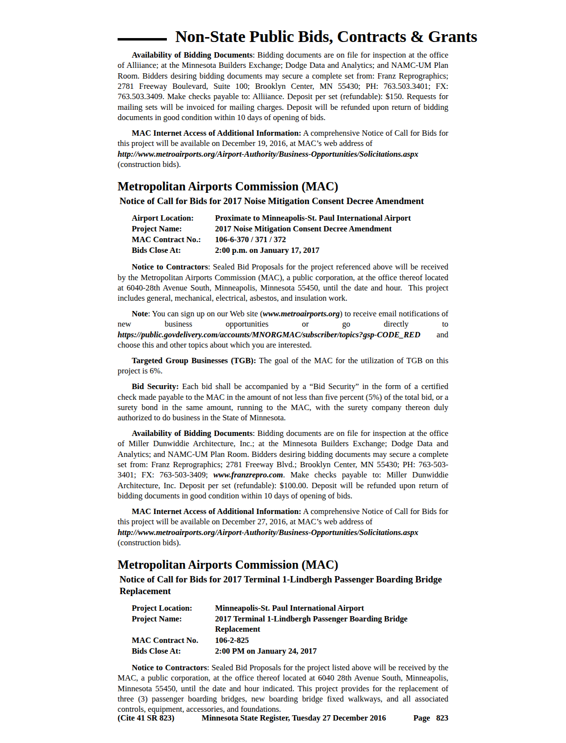Non-State Public Bids, Contracts & Grants
Availability of Bidding Documents: Bidding documents are on file for inspection at the office of Alliiance; at the Minnesota Builders Exchange; Dodge Data and Analytics; and NAMC-UM Plan Room. Bidders desiring bidding documents may secure a complete set from: Franz Reprographics; 2781 Freeway Boulevard, Suite 100; Brooklyn Center, MN 55430; PH: 763.503.3401; FX: 763.503.3409. Make checks payable to: Alliiance. Deposit per set (refundable): $150. Requests for mailing sets will be invoiced for mailing charges. Deposit will be refunded upon return of bidding documents in good condition within 10 days of opening of bids.
MAC Internet Access of Additional Information: A comprehensive Notice of Call for Bids for this project will be available on December 19, 2016, at MAC’s web address of
http://www.metroairports.org/Airport-Authority/Business-Opportunities/Solicitations.aspx (construction bids).
Metropolitan Airports Commission (MAC)
Notice of Call for Bids for 2017 Noise Mitigation Consent Decree Amendment
| Airport Location: | Proximate to Minneapolis-St. Paul International Airport |
| Project Name: | 2017 Noise Mitigation Consent Decree Amendment |
| MAC Contract No.: | 106-6-370 / 371 / 372 |
| Bids Close At: | 2:00 p.m. on January 17, 2017 |
Notice to Contractors: Sealed Bid Proposals for the project referenced above will be received by the Metropolitan Airports Commission (MAC), a public corporation, at the office thereof located at 6040-28th Avenue South, Minneapolis, Minnesota 55450, until the date and hour. This project includes general, mechanical, electrical, asbestos, and insulation work.
Note: You can sign up on our Web site (www.metroairports.org) to receive email notifications of new business opportunities or go directly to https://public.govdelivery.com/accounts/MNORGMAC/subscriber/topics?gsp-CODE_RED and choose this and other topics about which you are interested.
Targeted Group Businesses (TGB): The goal of the MAC for the utilization of TGB on this project is 6%.
Bid Security: Each bid shall be accompanied by a “Bid Security” in the form of a certified check made payable to the MAC in the amount of not less than five percent (5%) of the total bid, or a surety bond in the same amount, running to the MAC, with the surety company thereon duly authorized to do business in the State of Minnesota.
Availability of Bidding Documents: Bidding documents are on file for inspection at the office of Miller Dunwiddie Architecture, Inc.; at the Minnesota Builders Exchange; Dodge Data and Analytics; and NAMC-UM Plan Room. Bidders desiring bidding documents may secure a complete set from: Franz Reprographics; 2781 Freeway Blvd.; Brooklyn Center, MN 55430; PH: 763-503-3401; FX: 763-503-3409; www.franzrepro.com. Make checks payable to: Miller Dunwiddie Architecture, Inc. Deposit per set (refundable): $100.00. Deposit will be refunded upon return of bidding documents in good condition within 10 days of opening of bids.
MAC Internet Access of Additional Information: A comprehensive Notice of Call for Bids for this project will be available on December 27, 2016, at MAC’s web address of
http://www.metroairports.org/Airport-Authority/Business-Opportunities/Solicitations.aspx (construction bids).
Metropolitan Airports Commission (MAC)
Notice of Call for Bids for 2017 Terminal 1-Lindbergh Passenger Boarding Bridge Replacement
| Project Location: | Minneapolis-St. Paul International Airport |
| Project Name: | 2017 Terminal 1-Lindbergh Passenger Boarding Bridge Replacement |
| MAC Contract No. | 106-2-825 |
| Bids Close At: | 2:00 PM on January 24, 2017 |
Notice to Contractors: Sealed Bid Proposals for the project listed above will be received by the MAC, a public corporation, at the office thereof located at 6040 28th Avenue South, Minneapolis, Minnesota 55450, until the date and hour indicated. This project provides for the replacement of three (3) passenger boarding bridges, new boarding bridge fixed walkways, and all associated controls, equipment, accessories, and foundations.
(Cite 41 SR 823) Minnesota State Register, Tuesday 27 December 2016 Page 823